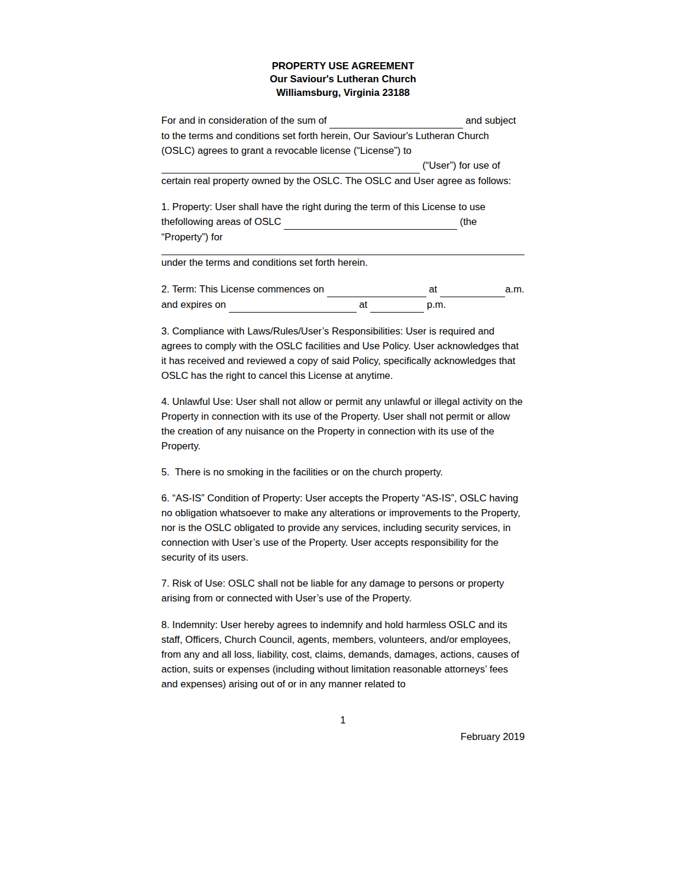PROPERTY USE AGREEMENT
Our Saviour's Lutheran Church
Williamsburg, Virginia 23188
For and in consideration of the sum of and subject to the terms and conditions set forth herein, Our Saviour's Lutheran Church (OSLC) agrees to grant a revocable license (“License”) to (“User”) for use of certain real property owned by the OSLC. The OSLC and User agree as follows:
1. Property: User shall have the right during the term of this License to use thefollowing areas of OSLC (the “Property”) for under the terms and conditions set forth herein.
2. Term: This License commences on at a.m. and expires on at p.m.
3. Compliance with Laws/Rules/User’s Responsibilities: User is required and agrees to comply with the OSLC facilities and Use Policy. User acknowledges that it has received and reviewed a copy of said Policy, specifically acknowledges that OSLC has the right to cancel this License at anytime.
4. Unlawful Use: User shall not allow or permit any unlawful or illegal activity on the Property in connection with its use of the Property. User shall not permit or allow the creation of any nuisance on the Property in connection with its use of the Property.
5. There is no smoking in the facilities or on the church property.
6. “AS-IS” Condition of Property: User accepts the Property “AS-IS”, OSLC having no obligation whatsoever to make any alterations or improvements to the Property, nor is the OSLC obligated to provide any services, including security services, in connection with User’s use of the Property. User accepts responsibility for the security of its users.
7. Risk of Use: OSLC shall not be liable for any damage to persons or property arising from or connected with User’s use of the Property.
8. Indemnity: User hereby agrees to indemnify and hold harmless OSLC and its staff, Officers, Church Council, agents, members, volunteers, and/or employees, from any and all loss, liability, cost, claims, demands, damages, actions, causes of action, suits or expenses (including without limitation reasonable attorneys’ fees and expenses) arising out of or in any manner related to
1
February 2019